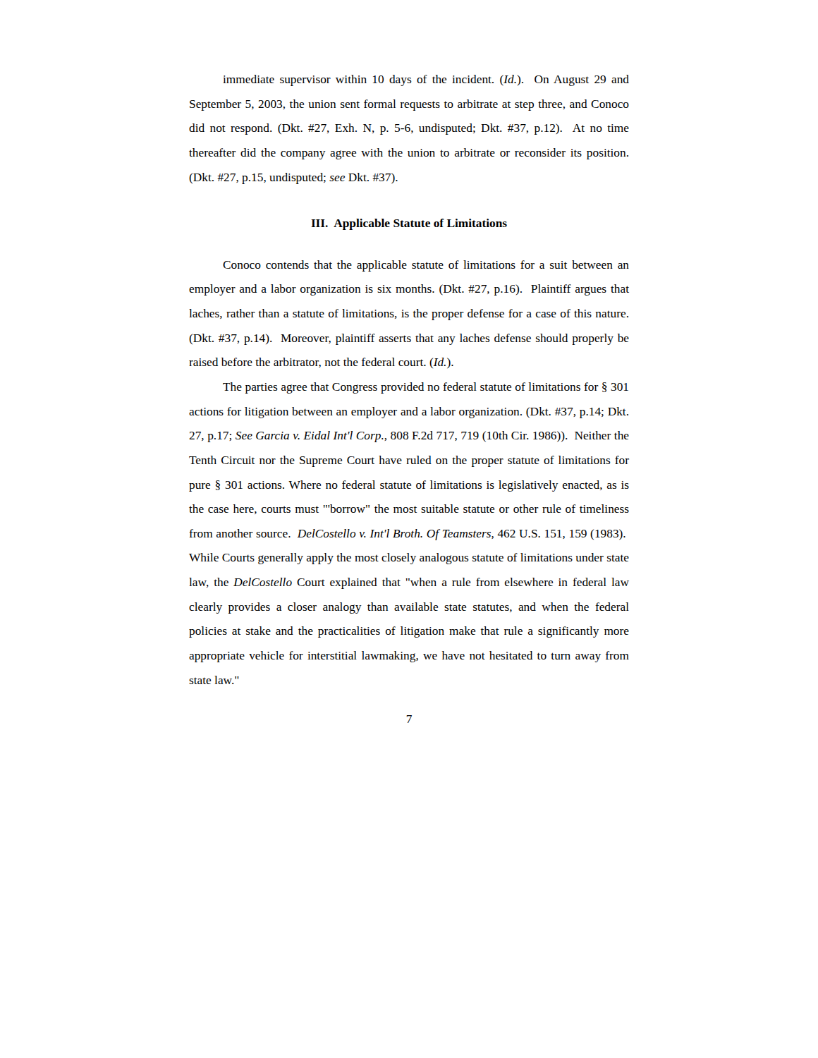immediate supervisor within 10 days of the incident. (Id.). On August 29 and September 5, 2003, the union sent formal requests to arbitrate at step three, and Conoco did not respond. (Dkt. #27, Exh. N, p. 5-6, undisputed; Dkt. #37, p.12). At no time thereafter did the company agree with the union to arbitrate or reconsider its position. (Dkt. #27, p.15, undisputed; see Dkt. #37).
III. Applicable Statute of Limitations
Conoco contends that the applicable statute of limitations for a suit between an employer and a labor organization is six months. (Dkt. #27, p.16). Plaintiff argues that laches, rather than a statute of limitations, is the proper defense for a case of this nature. (Dkt. #37, p.14). Moreover, plaintiff asserts that any laches defense should properly be raised before the arbitrator, not the federal court. (Id.).
The parties agree that Congress provided no federal statute of limitations for § 301 actions for litigation between an employer and a labor organization. (Dkt. #37, p.14; Dkt. 27, p.17; See Garcia v. Eidal Int'l Corp., 808 F.2d 717, 719 (10th Cir. 1986)). Neither the Tenth Circuit nor the Supreme Court have ruled on the proper statute of limitations for pure § 301 actions. Where no federal statute of limitations is legislatively enacted, as is the case here, courts must "'borrow" the most suitable statute or other rule of timeliness from another source. DelCostello v. Int'l Broth. Of Teamsters, 462 U.S. 151, 159 (1983). While Courts generally apply the most closely analogous statute of limitations under state law, the DelCostello Court explained that "when a rule from elsewhere in federal law clearly provides a closer analogy than available state statutes, and when the federal policies at stake and the practicalities of litigation make that rule a significantly more appropriate vehicle for interstitial lawmaking, we have not hesitated to turn away from state law."
7